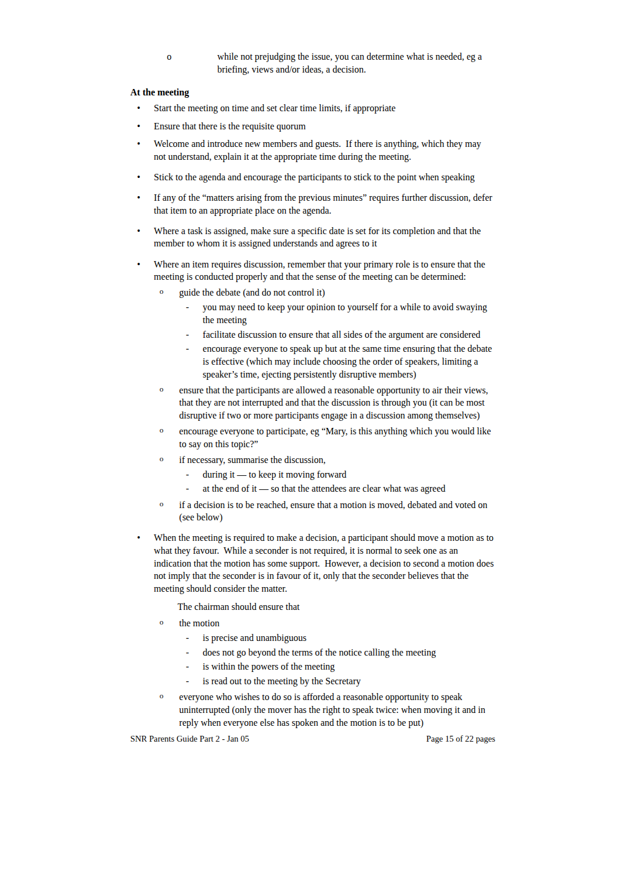owhile not prejudging the issue, you can determine what is needed, eg a briefing, views and/or ideas, a decision.
At the meeting
Start the meeting on time and set clear time limits, if appropriate
Ensure that there is the requisite quorum
Welcome and introduce new members and guests. If there is anything, which they may not understand, explain it at the appropriate time during the meeting.
Stick to the agenda and encourage the participants to stick to the point when speaking
If any of the “matters arising from the previous minutes” requires further discussion, defer that item to an appropriate place on the agenda.
Where a task is assigned, make sure a specific date is set for its completion and that the member to whom it is assigned understands and agrees to it
Where an item requires discussion, remember that your primary role is to ensure that the meeting is conducted properly and that the sense of the meeting can be determined:
guide the debate (and do not control it)
you may need to keep your opinion to yourself for a while to avoid swaying the meeting
facilitate discussion to ensure that all sides of the argument are considered
encourage everyone to speak up but at the same time ensuring that the debate is effective (which may include choosing the order of speakers, limiting a speaker’s time, ejecting persistently disruptive members)
ensure that the participants are allowed a reasonable opportunity to air their views, that they are not interrupted and that the discussion is through you (it can be most disruptive if two or more participants engage in a discussion among themselves)
encourage everyone to participate, eg “Mary, is this anything which you would like to say on this topic?”
if necessary, summarise the discussion,
during it — to keep it moving forward
at the end of it — so that the attendees are clear what was agreed
if a decision is to be reached, ensure that a motion is moved, debated and voted on (see below)
When the meeting is required to make a decision, a participant should move a motion as to what they favour. While a seconder is not required, it is normal to seek one as an indication that the motion has some support. However, a decision to second a motion does not imply that the seconder is in favour of it, only that the seconder believes that the meeting should consider the matter.
The chairman should ensure that
the motion
is precise and unambiguous
does not go beyond the terms of the notice calling the meeting
is within the powers of the meeting
is read out to the meeting by the Secretary
everyone who wishes to do so is afforded a reasonable opportunity to speak uninterrupted (only the mover has the right to speak twice: when moving it and in reply when everyone else has spoken and the motion is to be put)
SNR Parents Guide Part 2 - Jan 05 Page 15 of 22 pages